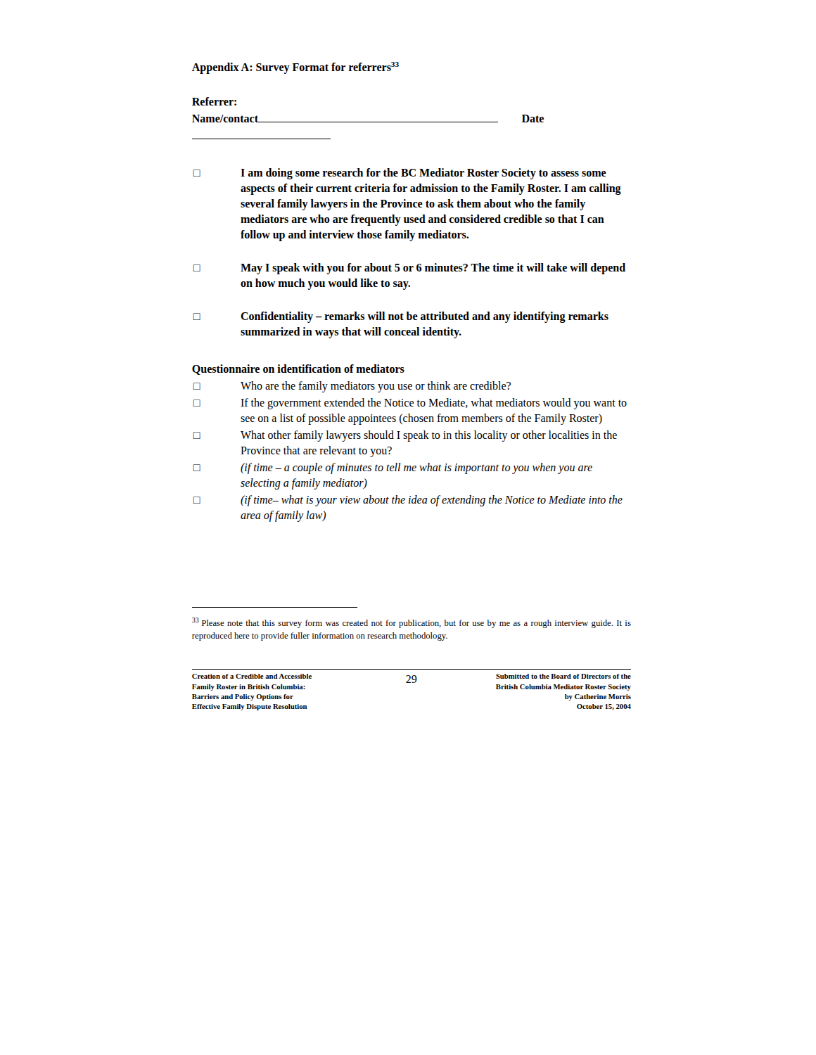Appendix A: Survey Format for referrers33
Referrer: Name/contact Date
I am doing some research for the BC Mediator Roster Society to assess some aspects of their current criteria for admission to the Family Roster. I am calling several family lawyers in the Province to ask them about who the family mediators are who are frequently used and considered credible so that I can follow up and interview those family mediators.
May I speak with you for about 5 or 6 minutes? The time it will take will depend on how much you would like to say.
Confidentiality – remarks will not be attributed and any identifying remarks summarized in ways that will conceal identity.
Questionnaire on identification of mediators
Who are the family mediators you use or think are credible?
If the government extended the Notice to Mediate, what mediators would you want to see on a list of possible appointees (chosen from members of the Family Roster)
What other family lawyers should I speak to in this locality or other localities in the Province that are relevant to you?
(if time – a couple of minutes to tell me what is important to you when you are selecting a family mediator)
(if time– what is your view about the idea of extending the Notice to Mediate into the area of family law)
33Please note that this survey form was created not for publication, but for use by me as a rough interview guide. It is reproduced here to provide fuller information on research methodology.
| Creation of a Credible and Accessible | 29 | Submitted to the Board of Directors of the |
| Family Roster in British Columbia: | British Columbia Mediator Roster Society |
| Barriers and Policy Options for | by Catherine Morris |
| Effective Family Dispute Resolution | October 15, 2004 |